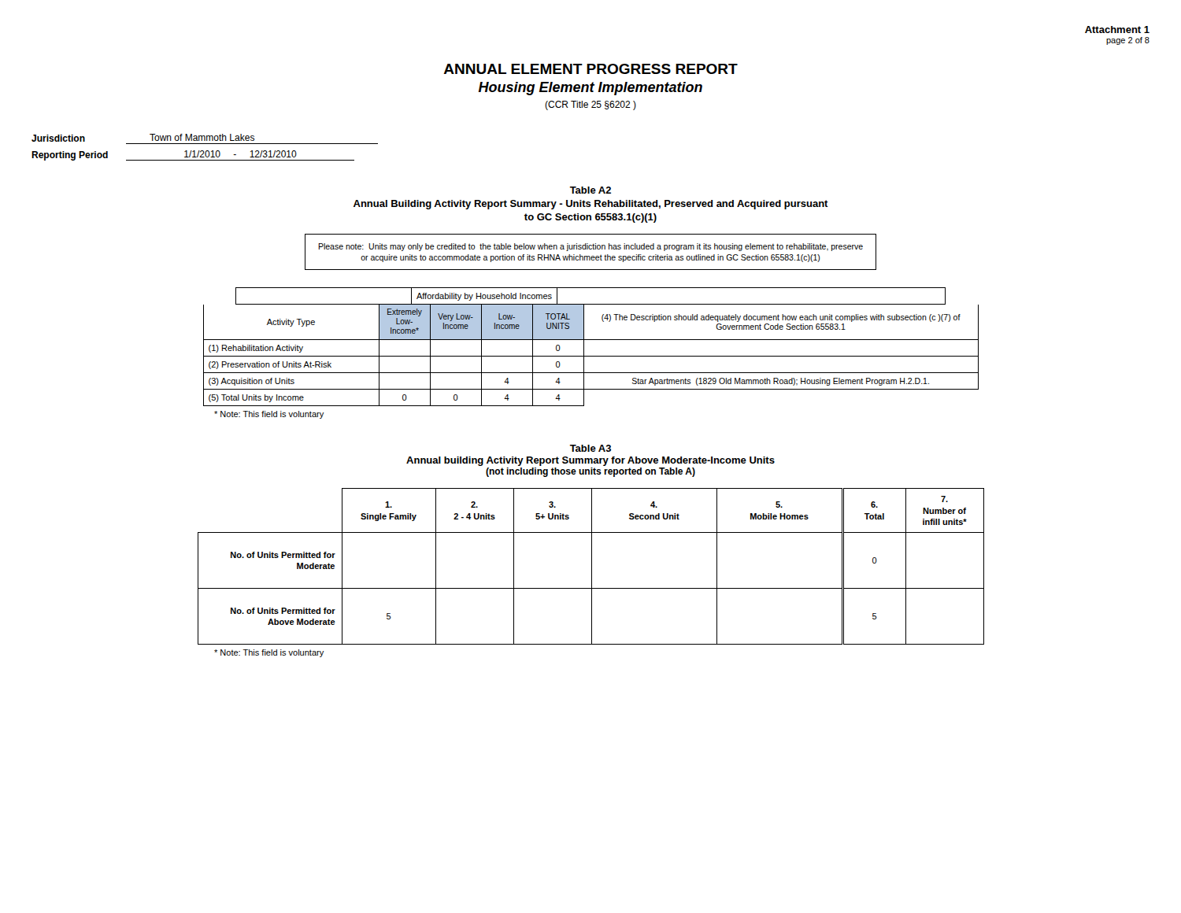Attachment 1
page 2 of 8
ANNUAL ELEMENT PROGRESS REPORT
Housing Element Implementation
(CCR Title 25 §6202 )
Jurisdiction Town of Mammoth Lakes
Reporting Period 1/1/2010 - 12/31/2010
Table A2
Annual Building Activity Report Summary - Units Rehabilitated, Preserved and Acquired pursuant
to GC Section 65583.1(c)(1)
Please note: Units may only be credited to the table below when a jurisdiction has included a program it its housing element to rehabilitate, preserve or acquire units to accommodate a portion of its RHNA whichmeet the specific criteria as outlined in GC Section 65583.1(c)(1)
| | Affordability by Household Incomes | |
| Activity Type | Extremely Low- Income* | Very Low- Income | Low- Income | TOTAL UNITS | (4) The Description should adequately document how each unit complies with subsection (c )(7) of Government Code Section 65583.1 |
| (1) Rehabilitation Activity | | | | 0 | |
| (2) Preservation of Units At-Risk | | | | 0 | |
| (3) Acquisition of Units | | | 4 | 4 | Star Apartments (1829 Old Mammoth Road); Housing Element Program H.2.D.1. |
| (5) Total Units by Income | 0 | 0 | 4 | 4 | |
* Note: This field is voluntary
Table A3
Annual building Activity Report Summary for Above Moderate-Income Units
(not including those units reported on Table A)
| | 1. Single Family | 2. 2 - 4 Units | 3. 5+ Units | 4. Second Unit | 5. Mobile Homes | 6. Total | 7. Number of infill units* |
| No. of Units Permitted for Moderate | | | | | | 0 | |
| No. of Units Permitted for Above Moderate | 5 | | | | | 5 | |
* Note: This field is voluntary